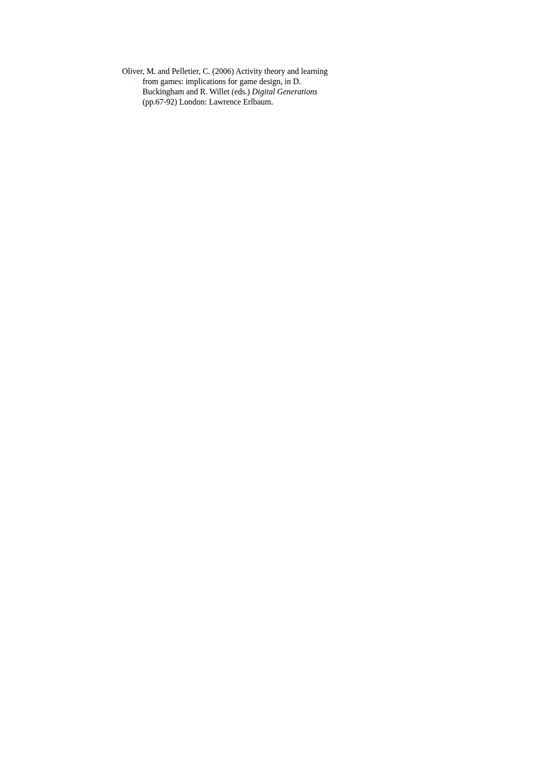Oliver, M. and Pelletier, C. (2006) Activity theory and learning from games: implications for game design, in D. Buckingham and R. Willet (eds.) Digital Generations (pp.67-92) London: Lawrence Erlbaum.